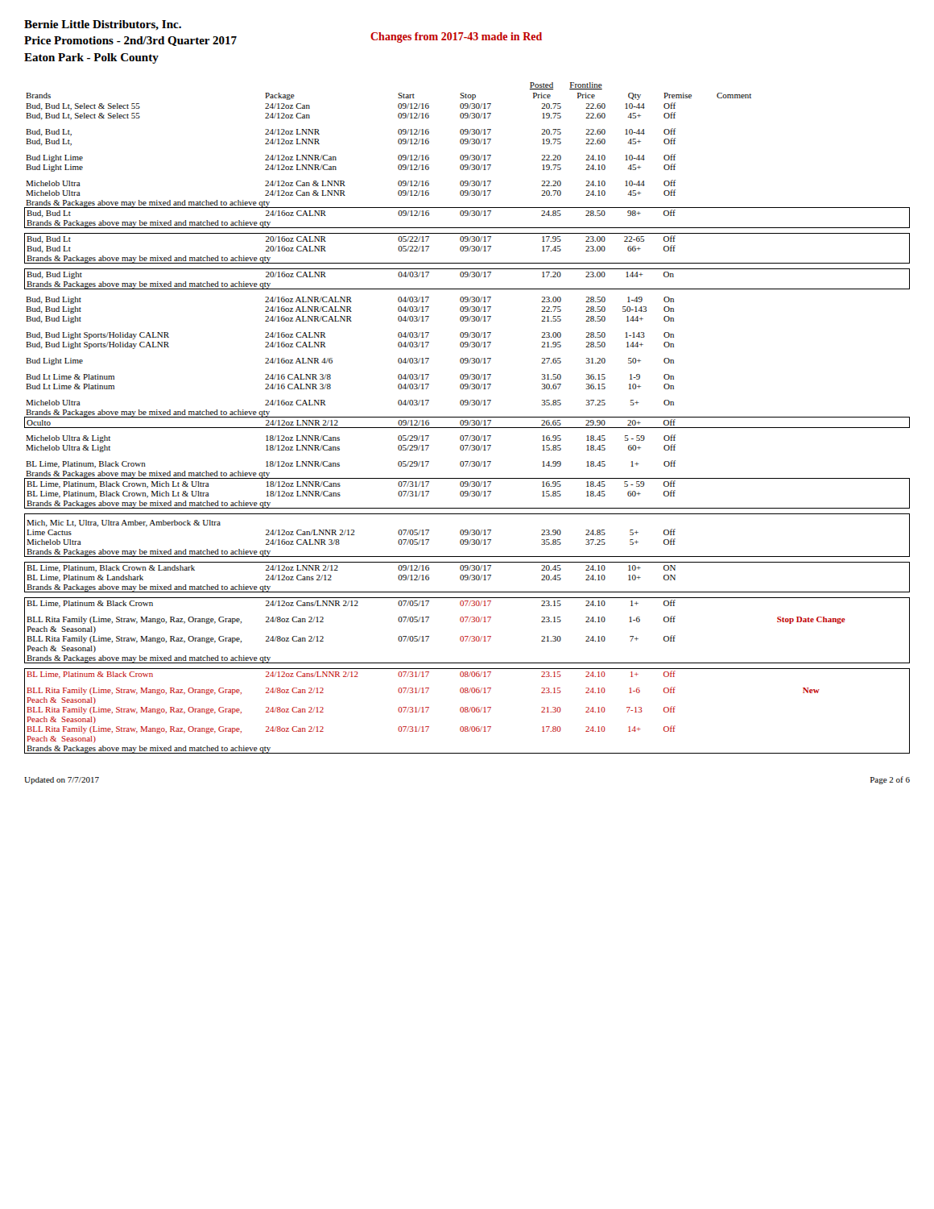Bernie Little Distributors, Inc.
Price Promotions - 2nd/3rd Quarter 2017
Eaton Park - Polk County
Changes from 2017-43 made in Red
| | | | | Posted | Frontline | | | |
| --- | --- | --- | --- | --- | --- | --- | --- | --- |
| Brands | Package | Start | Stop | Price | Price | Qty | Premise | Comment |
| Bud, Bud Lt, Select & Select 55 | 24/12oz Can | 09/12/16 | 09/30/17 | 20.75 | 22.60 | 10-44 | Off | |
| Bud, Bud Lt, Select & Select 55 | 24/12oz Can | 09/12/16 | 09/30/17 | 19.75 | 22.60 | 45+ | Off | |
| Bud, Bud Lt, | 24/12oz LNNR | 09/12/16 | 09/30/17 | 20.75 | 22.60 | 10-44 | Off | |
| Bud, Bud Lt, | 24/12oz LNNR | 09/12/16 | 09/30/17 | 19.75 | 22.60 | 45+ | Off | |
| Bud Light Lime | 24/12oz LNNR/Can | 09/12/16 | 09/30/17 | 22.20 | 24.10 | 10-44 | Off | |
| Bud Light Lime | 24/12oz LNNR/Can | 09/12/16 | 09/30/17 | 19.75 | 24.10 | 45+ | Off | |
| Michelob Ultra | 24/12oz Can & LNNR | 09/12/16 | 09/30/17 | 22.20 | 24.10 | 10-44 | Off | |
| Michelob Ultra | 24/12oz Can & LNNR | 09/12/16 | 09/30/17 | 20.70 | 24.10 | 45+ | Off | |
| Brands & Packages above may be mixed and matched to achieve qty |
| Bud, Bud Lt | 24/16oz CALNR | 09/12/16 | 09/30/17 | 24.85 | 28.50 | 98+ | Off | |
| Brands & Packages above may be mixed and matched to achieve qty |
| Bud, Bud Lt | 20/16oz CALNR | 05/22/17 | 09/30/17 | 17.95 | 23.00 | 22-65 | Off | |
| Bud, Bud Lt | 20/16oz CALNR | 05/22/17 | 09/30/17 | 17.45 | 23.00 | 66+ | Off | |
| Brands & Packages above may be mixed and matched to achieve qty |
| Bud, Bud Light | 20/16oz CALNR | 04/03/17 | 09/30/17 | 17.20 | 23.00 | 144+ | On | |
| Brands & Packages above may be mixed and matched to achieve qty |
| Bud, Bud Light | 24/16oz ALNR/CALNR | 04/03/17 | 09/30/17 | 23.00 | 28.50 | 1-49 | On | |
| Bud, Bud Light | 24/16oz ALNR/CALNR | 04/03/17 | 09/30/17 | 22.75 | 28.50 | 50-143 | On | |
| Bud, Bud Light | 24/16oz ALNR/CALNR | 04/03/17 | 09/30/17 | 21.55 | 28.50 | 144+ | On | |
| Bud, Bud Light Sports/Holiday CALNR | 24/16oz CALNR | 04/03/17 | 09/30/17 | 23.00 | 28.50 | 1-143 | On | |
| Bud, Bud Light Sports/Holiday CALNR | 24/16oz CALNR | 04/03/17 | 09/30/17 | 21.95 | 28.50 | 144+ | On | |
| Bud Light Lime | 24/16oz ALNR 4/6 | 04/03/17 | 09/30/17 | 27.65 | 31.20 | 50+ | On | |
| Bud Lt Lime & Platinum | 24/16 CALNR 3/8 | 04/03/17 | 09/30/17 | 31.50 | 36.15 | 1-9 | On | |
| Bud Lt Lime & Platinum | 24/16 CALNR 3/8 | 04/03/17 | 09/30/17 | 30.67 | 36.15 | 10+ | On | |
| Michelob Ultra | 24/16oz CALNR | 04/03/17 | 09/30/17 | 35.85 | 37.25 | 5+ | On | |
| Brands & Packages above may be mixed and matched to achieve qty |
| Oculto | 24/12oz LNNR 2/12 | 09/12/16 | 09/30/17 | 26.65 | 29.90 | 20+ | Off | |
| Michelob Ultra & Light | 18/12oz LNNR/Cans | 05/29/17 | 07/30/17 | 16.95 | 18.45 | 5 - 59 | Off | |
| Michelob Ultra & Light | 18/12oz LNNR/Cans | 05/29/17 | 07/30/17 | 15.85 | 18.45 | 60+ | Off | |
| BL Lime, Platinum, Black Crown | 18/12oz LNNR/Cans | 05/29/17 | 07/30/17 | 14.99 | 18.45 | 1+ | Off | |
| Brands & Packages above may be mixed and matched to achieve qty |
| BL Lime, Platinum, Black Crown, Mich Lt & Ultra | 18/12oz LNNR/Cans | 07/31/17 | 09/30/17 | 16.95 | 18.45 | 5 - 59 | Off | |
| BL Lime, Platinum, Black Crown, Mich Lt & Ultra | 18/12oz LNNR/Cans | 07/31/17 | 09/30/17 | 15.85 | 18.45 | 60+ | Off | |
| Brands & Packages above may be mixed and matched to achieve qty |
| Mich, Mic Lt, Ultra, Ultra Amber, Amberbock & Ultra |
| Lime Cactus | 24/12oz Can/LNNR 2/12 | 07/05/17 | 09/30/17 | 23.90 | 24.85 | 5+ | Off | |
| Michelob Ultra | 24/16oz CALNR 3/8 | 07/05/17 | 09/30/17 | 35.85 | 37.25 | 5+ | Off | |
| Brands & Packages above may be mixed and matched to achieve qty |
| BL Lime, Platinum, Black Crown & Landshark | 24/12oz LNNR 2/12 | 09/12/16 | 09/30/17 | 20.45 | 24.10 | 10+ | ON | |
| BL Lime, Platinum & Landshark | 24/12oz Cans 2/12 | 09/12/16 | 09/30/17 | 20.45 | 24.10 | 10+ | ON | |
| Brands & Packages above may be mixed and matched to achieve qty |
| BL Lime, Platinum & Black Crown | 24/12oz Cans/LNNR 2/12 | 07/05/17 | 07/30/17 | 23.15 | 24.10 | 1+ | Off | |
| BLL Rita Family (Lime, Straw, Mango, Raz, Orange, Grape, Peach & Seasonal) | 24/8oz Can 2/12 | 07/05/17 | 07/30/17 | 23.15 | 24.10 | 1-6 | Off | Stop Date Change |
| BLL Rita Family (Lime, Straw, Mango, Raz, Orange, Grape, Peach & Seasonal) | 24/8oz Can 2/12 | 07/05/17 | 07/30/17 | 21.30 | 24.10 | 7+ | Off | |
| Brands & Packages above may be mixed and matched to achieve qty |
| BL Lime, Platinum & Black Crown | 24/12oz Cans/LNNR 2/12 | 07/31/17 | 08/06/17 | 23.15 | 24.10 | 1+ | Off | |
| BLL Rita Family (Lime, Straw, Mango, Raz, Orange, Grape, Peach & Seasonal) | 24/8oz Can 2/12 | 07/31/17 | 08/06/17 | 23.15 | 24.10 | 1-6 | Off | New |
| BLL Rita Family (Lime, Straw, Mango, Raz, Orange, Grape, Peach & Seasonal) | 24/8oz Can 2/12 | 07/31/17 | 08/06/17 | 21.30 | 24.10 | 7-13 | Off | |
| BLL Rita Family (Lime, Straw, Mango, Raz, Orange, Grape, Peach & Seasonal) | 24/8oz Can 2/12 | 07/31/17 | 08/06/17 | 17.80 | 24.10 | 14+ | Off | |
| Brands & Packages above may be mixed and matched to achieve qty |
Updated on 7/7/2017
Page 2 of 6